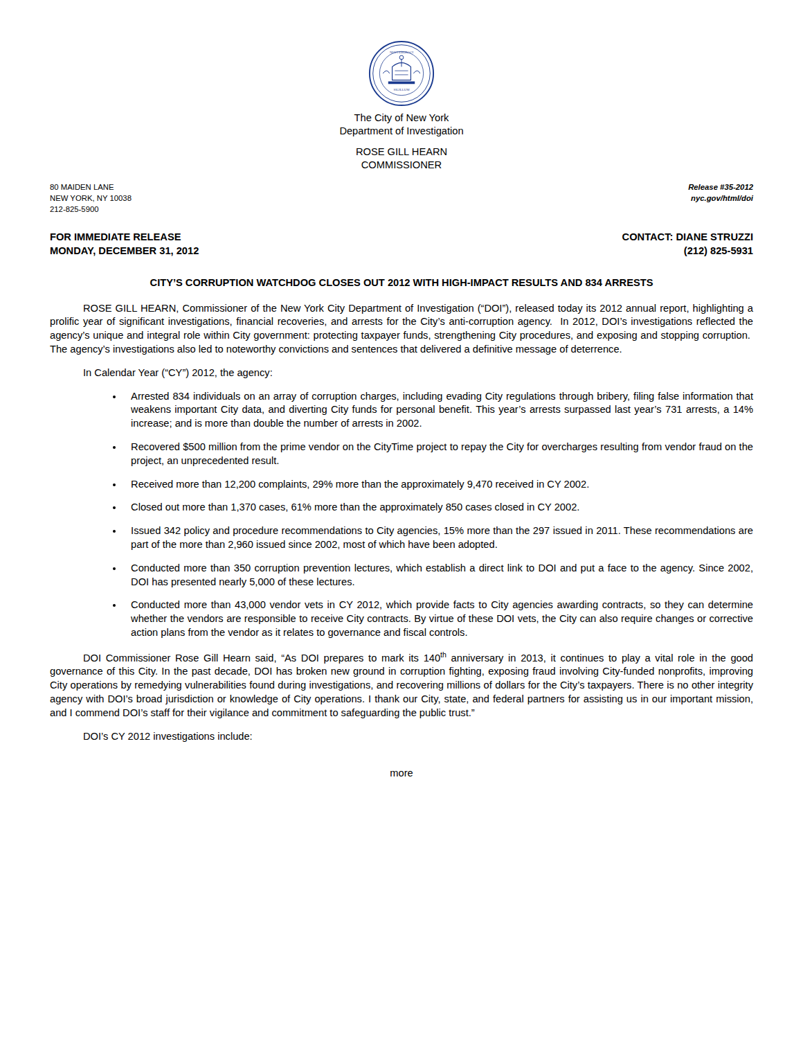SIGILLUM NOVI EBORACI
The City of New York
Department of Investigation
ROSE GILL HEARN
COMMISSIONER
| 80 MAIDEN LANE NEW YORK, NY 10038 212-825-5900 | Release #35-2012 nyc.gov/html/doi |
| FOR IMMEDIATE RELEASE | CONTACT: DIANE STRUZZI |
| MONDAY, DECEMBER 31, 2012 | (212) 825-5931 |
CITY’S CORRUPTION WATCHDOG CLOSES OUT 2012 WITH HIGH-IMPACT RESULTS AND 834 ARRESTS
ROSE GILL HEARN, Commissioner of the New York City Department of Investigation (“DOI”), released today its 2012 annual report, highlighting a prolific year of significant investigations, financial recoveries, and arrests for the City’s anti-corruption agency. In 2012, DOI’s investigations reflected the agency’s unique and integral role within City government: protecting taxpayer funds, strengthening City procedures, and exposing and stopping corruption. The agency’s investigations also led to noteworthy convictions and sentences that delivered a definitive message of deterrence.
In Calendar Year (“CY”) 2012, the agency:
Arrested 834 individuals on an array of corruption charges, including evading City regulations through bribery, filing false information that weakens important City data, and diverting City funds for personal benefit. This year’s arrests surpassed last year’s 731 arrests, a 14% increase; and is more than double the number of arrests in 2002.
Recovered $500 million from the prime vendor on the CityTime project to repay the City for overcharges resulting from vendor fraud on the project, an unprecedented result.
Received more than 12,200 complaints, 29% more than the approximately 9,470 received in CY 2002.
Closed out more than 1,370 cases, 61% more than the approximately 850 cases closed in CY 2002.
Issued 342 policy and procedure recommendations to City agencies, 15% more than the 297 issued in 2011. These recommendations are part of the more than 2,960 issued since 2002, most of which have been adopted.
Conducted more than 350 corruption prevention lectures, which establish a direct link to DOI and put a face to the agency. Since 2002, DOI has presented nearly 5,000 of these lectures.
Conducted more than 43,000 vendor vets in CY 2012, which provide facts to City agencies awarding contracts, so they can determine whether the vendors are responsible to receive City contracts. By virtue of these DOI vets, the City can also require changes or corrective action plans from the vendor as it relates to governance and fiscal controls.
DOI Commissioner Rose Gill Hearn said, “As DOI prepares to mark its 140th anniversary in 2013, it continues to play a vital role in the good governance of this City. In the past decade, DOI has broken new ground in corruption fighting, exposing fraud involving City-funded nonprofits, improving City operations by remedying vulnerabilities found during investigations, and recovering millions of dollars for the City’s taxpayers. There is no other integrity agency with DOI’s broad jurisdiction or knowledge of City operations. I thank our City, state, and federal partners for assisting us in our important mission, and I commend DOI’s staff for their vigilance and commitment to safeguarding the public trust.”
DOI’s CY 2012 investigations include:
more